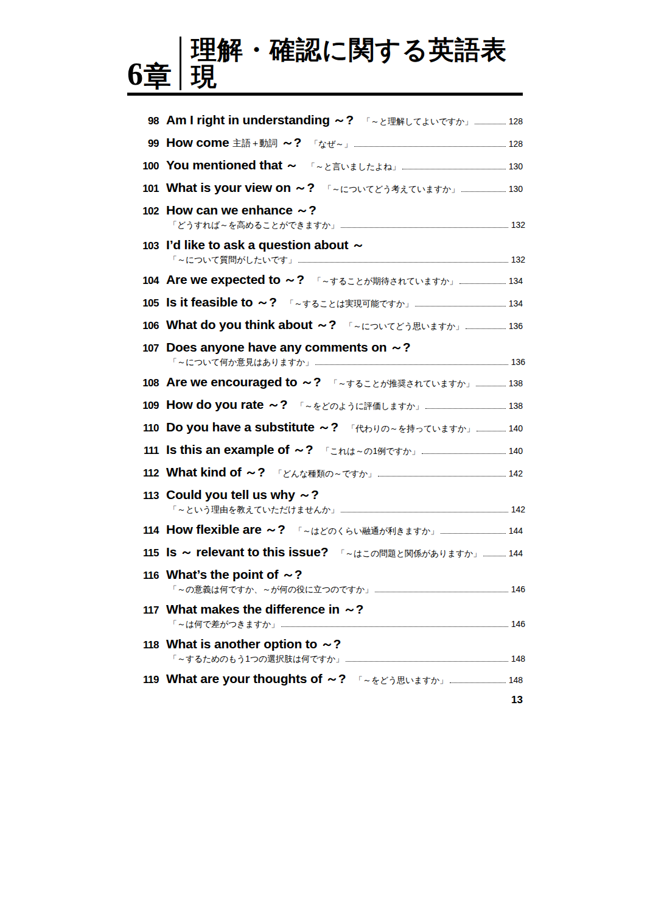6章
理解・確認に関する英語表現
98
Am I right in understanding ～? 「～と理解してよいですか」 128
99
How come 主語＋動詞 ～? 「なぜ～」 128
100
You mentioned that ～ 「～と言いましたよね」 130
101
What is your view on ～? 「～についてどう考えていますか」 130
102
How can we enhance ～?
「どうすれば～を高めることができますか」 132
103
I’d like to ask a question about ～
「～について質問がしたいです」 132
104
Are we expected to ～? 「～することが期待されていますか」 134
105
Is it feasible to ～? 「～することは実現可能ですか」 134
106
What do you think about ～? 「～についてどう思いますか」 136
107
Does anyone have any comments on ～?
「～について何か意見はありますか」 136
108
Are we encouraged to ～? 「～することが推奨されていますか」 138
109
How do you rate ～? 「～をどのように評価しますか」 138
110
Do you have a substitute ～? 「代わりの～を持っていますか」 140
111
Is this an example of ～? 「これは～の1例ですか」 140
112
What kind of ～? 「どんな種類の～ですか」 142
113
Could you tell us why ～?
「～という理由を教えていただけませんか」 142
114
How flexible are ～? 「～はどのくらい融通が利きますか」 144
115
Is ～ relevant to this issue? 「～はこの問題と関係がありますか」 144
116
What’s the point of ～?
「～の意義は何ですか、～が何の役に立つのですか」 146
117
What makes the difference in ～?
「～は何で差がつきますか」 146
118
What is another option to ～?
「～するためのもう1つの選択肢は何ですか」 148
119
What are your thoughts of ～? 「～をどう思いますか」 148
13